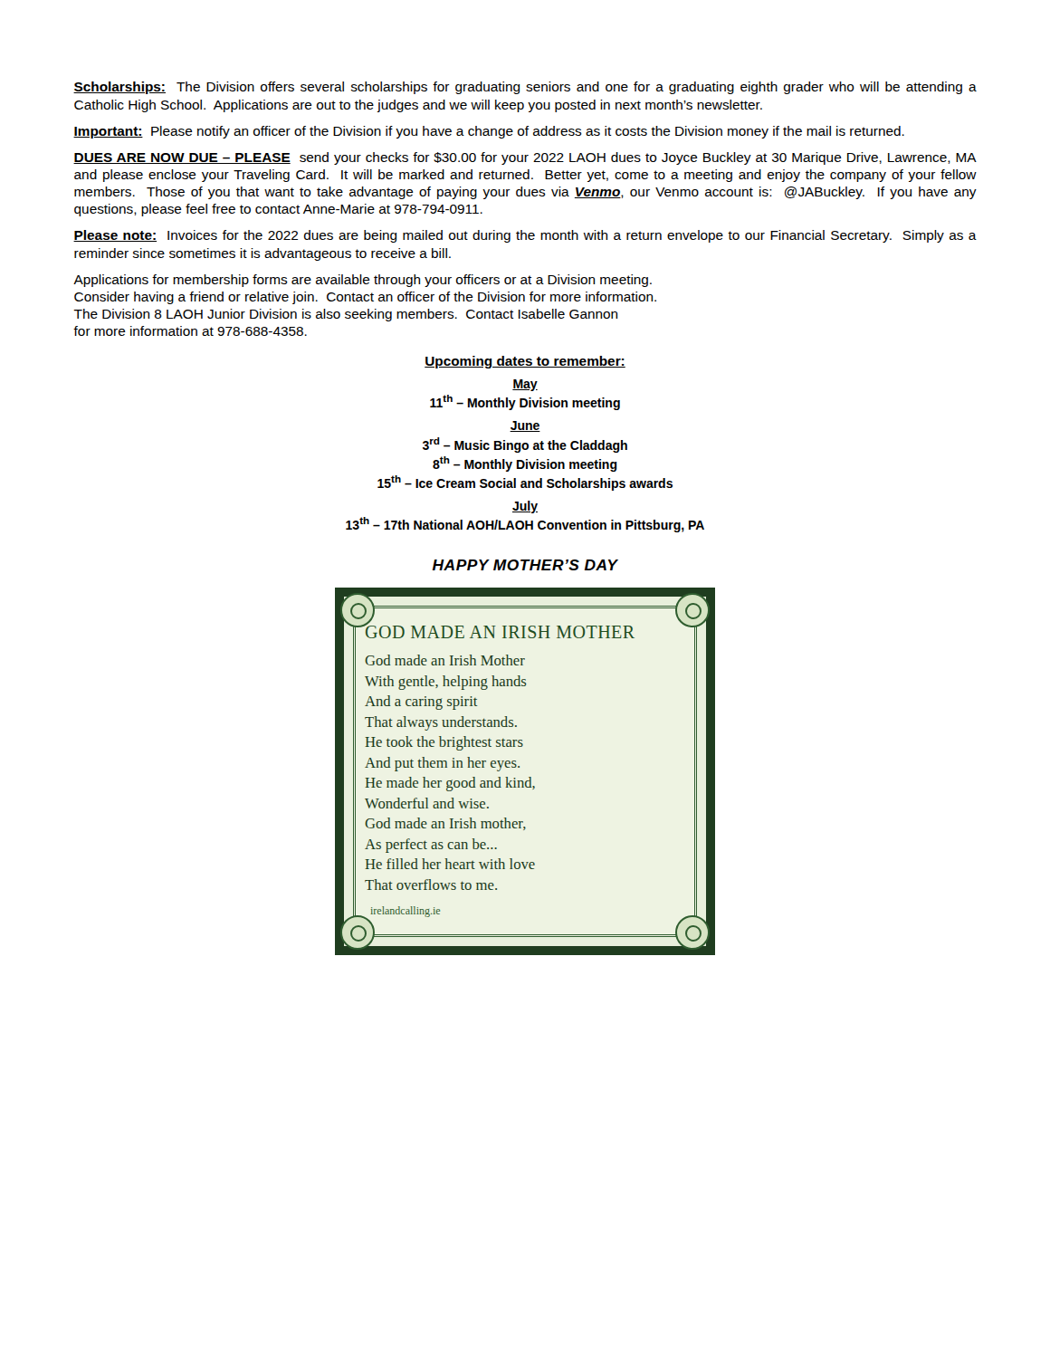Scholarships: The Division offers several scholarships for graduating seniors and one for a graduating eighth grader who will be attending a Catholic High School. Applications are out to the judges and we will keep you posted in next month’s newsletter.
Important: Please notify an officer of the Division if you have a change of address as it costs the Division money if the mail is returned.
DUES ARE NOW DUE – PLEASE send your checks for $30.00 for your 2022 LAOH dues to Joyce Buckley at 30 Marique Drive, Lawrence, MA and please enclose your Traveling Card. It will be marked and returned. Better yet, come to a meeting and enjoy the company of your fellow members. Those of you that want to take advantage of paying your dues via Venmo, our Venmo account is: @JABuckley. If you have any questions, please feel free to contact Anne-Marie at 978-794-0911.
Please note: Invoices for the 2022 dues are being mailed out during the month with a return envelope to our Financial Secretary. Simply as a reminder since sometimes it is advantageous to receive a bill.
Applications for membership forms are available through your officers or at a Division meeting.
Consider having a friend or relative join. Contact an officer of the Division for more information.
The Division 8 LAOH Junior Division is also seeking members. Contact Isabelle Gannon
for more information at 978-688-4358.
Upcoming dates to remember:
May
11th – Monthly Division meeting
June
3rd – Music Bingo at the Claddagh
8th – Monthly Division meeting
15th – Ice Cream Social and Scholarships awards
July
13th – 17th National AOH/LAOH Convention in Pittsburg, PA
HAPPY MOTHER’S DAY
God Made an Irish Mother
God made an Irish Mother With gentle, helping hands And a caring spirit That always understands. He took the brightest stars And put them in her eyes. He made her good and kind, Wonderful and wise. God made an Irish mother, As perfect as can be... He filled her heart with love That overflows to me.
irelandcalling.ie